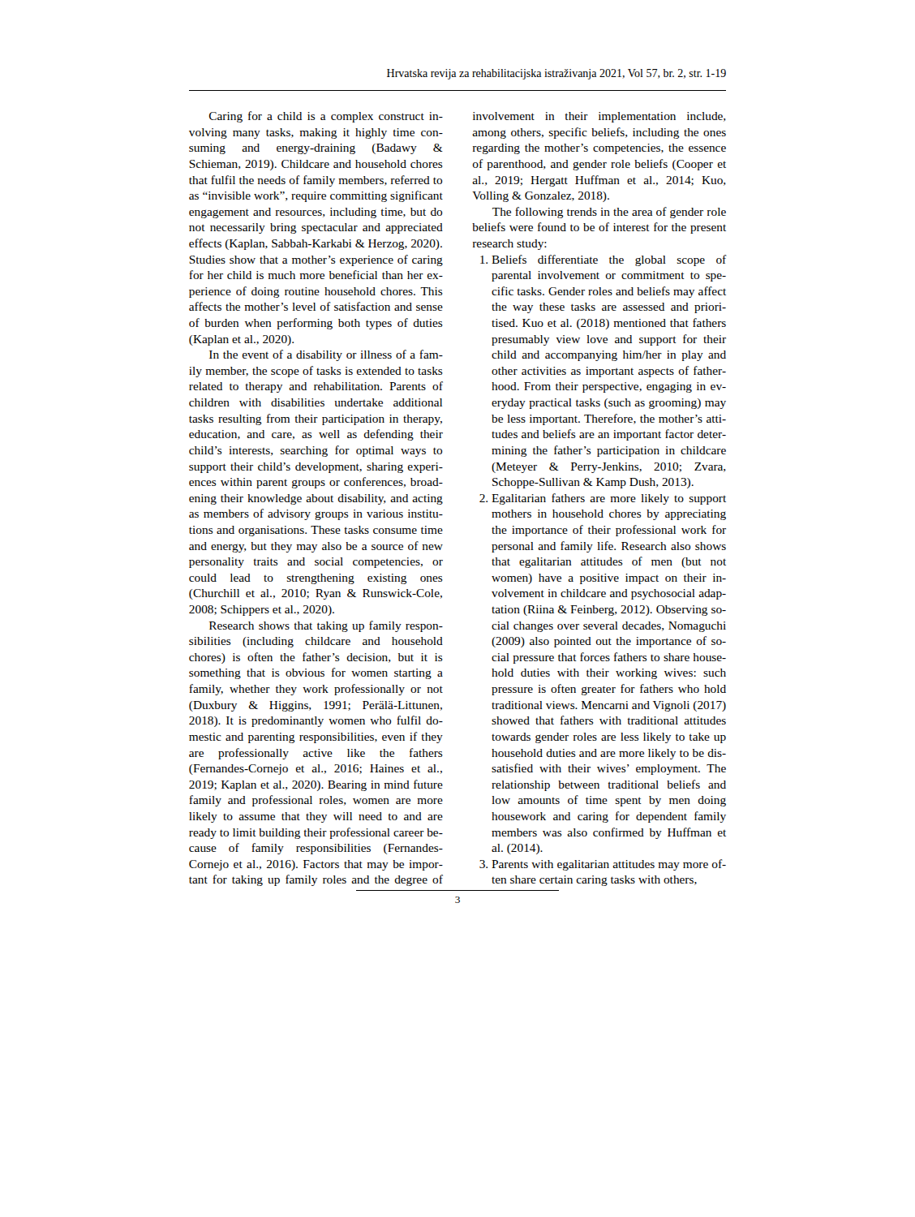Hrvatska revija za rehabilitacijska istraživanja 2021, Vol 57, br. 2, str. 1-19
Caring for a child is a complex construct involving many tasks, making it highly time consuming and energy-draining (Badawy & Schieman, 2019). Childcare and household chores that fulfil the needs of family members, referred to as “invisible work”, require committing significant engagement and resources, including time, but do not necessarily bring spectacular and appreciated effects (Kaplan, Sabbah-Karkabi & Herzog, 2020). Studies show that a mother’s experience of caring for her child is much more beneficial than her experience of doing routine household chores. This affects the mother’s level of satisfaction and sense of burden when performing both types of duties (Kaplan et al., 2020).
In the event of a disability or illness of a family member, the scope of tasks is extended to tasks related to therapy and rehabilitation. Parents of children with disabilities undertake additional tasks resulting from their participation in therapy, education, and care, as well as defending their child’s interests, searching for optimal ways to support their child’s development, sharing experiences within parent groups or conferences, broadening their knowledge about disability, and acting as members of advisory groups in various institutions and organisations. These tasks consume time and energy, but they may also be a source of new personality traits and social competencies, or could lead to strengthening existing ones (Churchill et al., 2010; Ryan & Runswick-Cole, 2008; Schippers et al., 2020).
Research shows that taking up family responsibilities (including childcare and household chores) is often the father’s decision, but it is something that is obvious for women starting a family, whether they work professionally or not (Duxbury & Higgins, 1991; Perälä-Littunen, 2018). It is predominantly women who fulfil domestic and parenting responsibilities, even if they are professionally active like the fathers (Fernandes-Cornejo et al., 2016; Haines et al., 2019; Kaplan et al., 2020). Bearing in mind future family and professional roles, women are more likely to assume that they will need to and are ready to limit building their professional career because of family responsibilities (Fernandes-Cornejo et al., 2016). Factors that may be important for taking up family roles and the degree of involvement in their implementation include, among others, specific beliefs, including the ones regarding the mother’s competencies, the essence of parenthood, and gender role beliefs (Cooper et al., 2019; Hergatt Huffman et al., 2014; Kuo, Volling & Gonzalez, 2018).
The following trends in the area of gender role beliefs were found to be of interest for the present research study:
Beliefs differentiate the global scope of parental involvement or commitment to specific tasks. Gender roles and beliefs may affect the way these tasks are assessed and prioritised. Kuo et al. (2018) mentioned that fathers presumably view love and support for their child and accompanying him/her in play and other activities as important aspects of fatherhood. From their perspective, engaging in everyday practical tasks (such as grooming) may be less important. Therefore, the mother’s attitudes and beliefs are an important factor determining the father’s participation in childcare (Meteyer & Perry-Jenkins, 2010; Zvara, Schoppe-Sullivan & Kamp Dush, 2013).
Egalitarian fathers are more likely to support mothers in household chores by appreciating the importance of their professional work for personal and family life. Research also shows that egalitarian attitudes of men (but not women) have a positive impact on their involvement in childcare and psychosocial adaptation (Riina & Feinberg, 2012). Observing social changes over several decades, Nomaguchi (2009) also pointed out the importance of social pressure that forces fathers to share household duties with their working wives: such pressure is often greater for fathers who hold traditional views. Mencarni and Vignoli (2017) showed that fathers with traditional attitudes towards gender roles are less likely to take up household duties and are more likely to be dissatisfied with their wives’ employment. The relationship between traditional beliefs and low amounts of time spent by men doing housework and caring for dependent family members was also confirmed by Huffman et al. (2014).
Parents with egalitarian attitudes may more often share certain caring tasks with others,
3